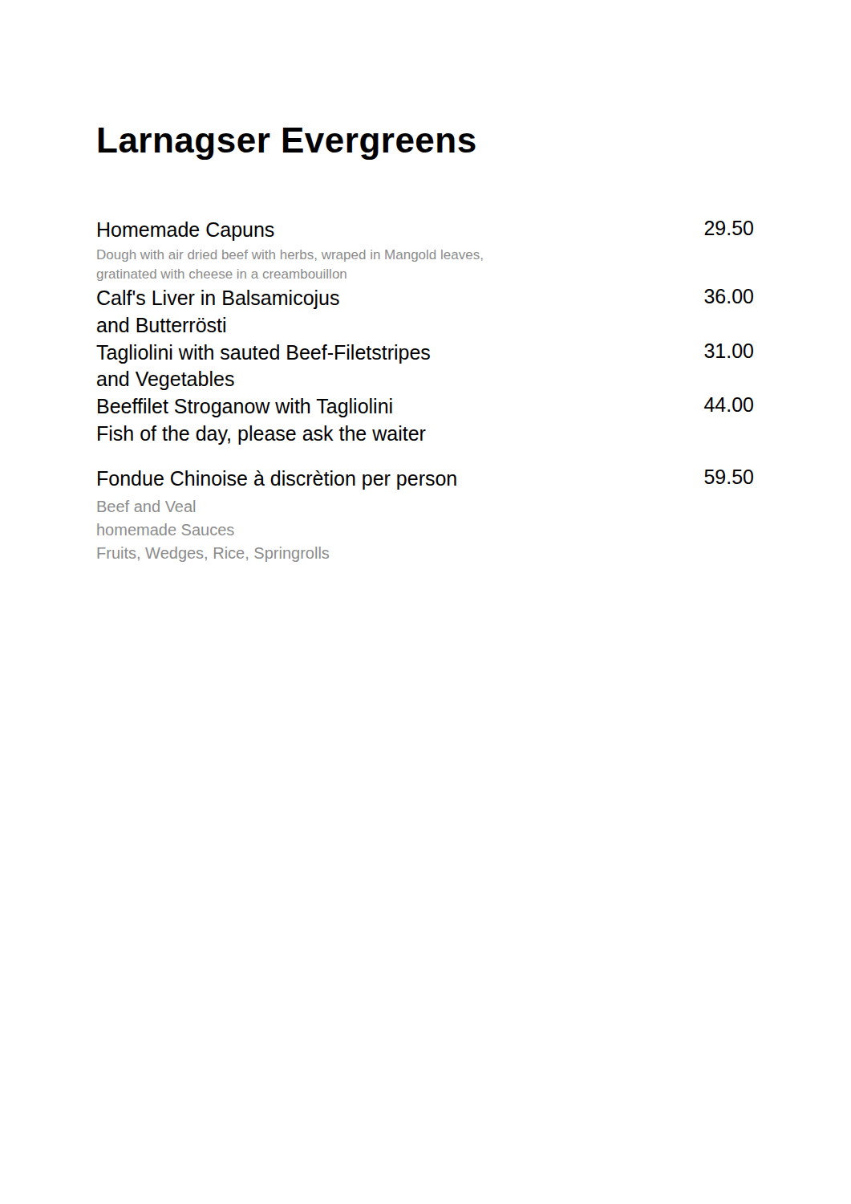Larnagser Evergreens
| Homemade Capuns Dough with air dried beef with herbs, wraped in Mangold leaves, gratinated with cheese in a creambouillon | 29.50 |
| Calf's Liver in Balsamicojus and Butterrösti | 36.00 |
| Tagliolini with sauted Beef-Filetstripes and Vegetables | 31.00 |
| Beeffilet Stroganow with Tagliolini | 44.00 |
| Fish of the day, please ask the waiter | |
| Fondue Chinoise à discrètion per person Beef and Veal homemade Sauces Fruits, Wedges, Rice, Springrolls | 59.50 |